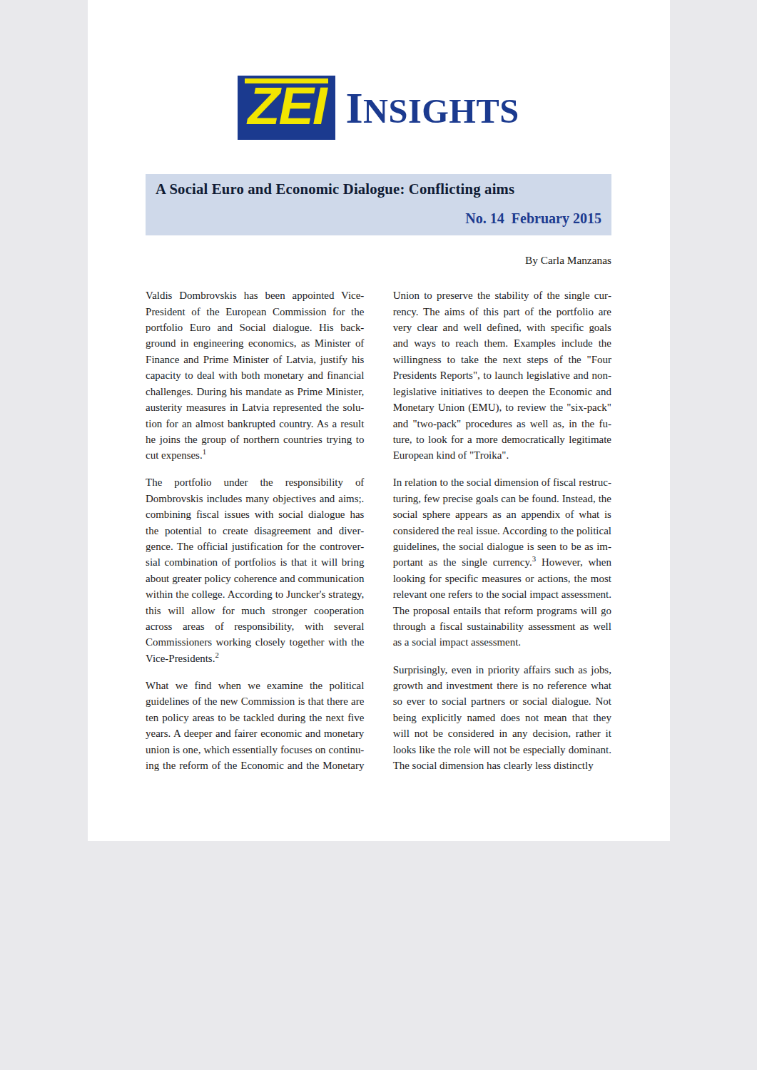ZEI INSIGHTS
A Social Euro and Economic Dialogue: Conflicting aims
No. 14 February 2015
By Carla Manzanas
Valdis Dombrovskis has been appointed Vice-President of the European Commission for the portfolio Euro and Social dialogue. His background in engineering economics, as Minister of Finance and Prime Minister of Latvia, justify his capacity to deal with both monetary and financial challenges. During his mandate as Prime Minister, austerity measures in Latvia represented the solution for an almost bankrupted country. As a result he joins the group of northern countries trying to cut expenses.1
The portfolio under the responsibility of Dombrovskis includes many objectives and aims;. combining fiscal issues with social dialogue has the potential to create disagreement and divergence. The official justification for the controversial combination of portfolios is that it will bring about greater policy coherence and communication within the college. According to Juncker's strategy, this will allow for much stronger cooperation across areas of responsibility, with several Commissioners working closely together with the Vice-Presidents.2
What we find when we examine the political guidelines of the new Commission is that there are ten policy areas to be tackled during the next five years. A deeper and fairer economic and monetary union is one, which essentially focuses on continuing the reform of the Economic and the Monetary Union to preserve the stability of the single currency. The aims of this part of the portfolio are very clear and well defined, with specific goals and ways to reach them. Examples include the willingness to take the next steps of the "Four Presidents Reports", to launch legislative and non-legislative initiatives to deepen the Economic and Monetary Union (EMU), to review the "six-pack" and "two-pack" procedures as well as, in the future, to look for a more democratically legitimate European kind of "Troika".
In relation to the social dimension of fiscal restructuring, few precise goals can be found. Instead, the social sphere appears as an appendix of what is considered the real issue. According to the political guidelines, the social dialogue is seen to be as important as the single currency.3 However, when looking for specific measures or actions, the most relevant one refers to the social impact assessment. The proposal entails that reform programs will go through a fiscal sustainability assessment as well as a social impact assessment.
Surprisingly, even in priority affairs such as jobs, growth and investment there is no reference what so ever to social partners or social dialogue. Not being explicitly named does not mean that they will not be considered in any decision, rather it looks like the role will not be especially dominant. The social dimension has clearly less distinctly